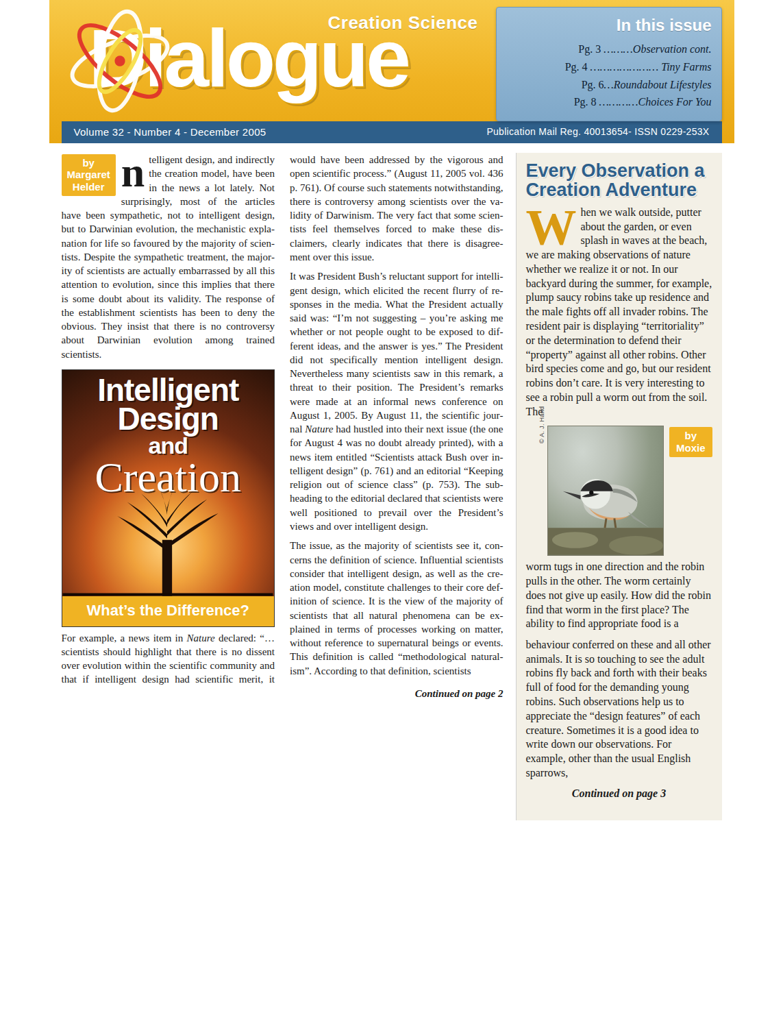Creation Science
Dialogue
In this issue
Pg. 3 ………Observation cont.
Pg. 4 ………………… Tiny Farms
Pg. 6…Roundabout Lifestyles
Pg. 8 …………Choices For You
Volume 32 - Number 4 - December 2005 Publication Mail Reg. 40013654- ISSN 0229-253X
byMargaret Helder ntelligent design, and indirectly the creation model, have been in the news a lot lately. Not surprisingly, most of the articles have been sympathetic, not to intelligent design, but to Darwinian evolution, the mechanistic explanation for life so favoured by the majority of scientists. Despite the sympathetic treatment, the majority of scientists are actually embarrassed by all this attention to evolution, since this implies that there is some doubt about its validity. The response of the establishment scientists has been to deny the obvious. They insist that there is no controversy about Darwinian evolution among trained scientists.
Intelligent Design and Creation
What’s the Difference?
For example, a news item in Nature declared: “… scientists should highlight that there is no dissent over evolution within the scientific community and that if intelligent design had scientific merit, it would have been addressed by the vigorous and open scientific process.” (August 11, 2005 vol. 436 p. 761). Of course such statements notwithstanding, there is controversy among scientists over the validity of Darwinism. The very fact that some scientists feel themselves forced to make these disclaimers, clearly indicates that there is disagreement over this issue.
It was President Bush’s reluctant support for intelligent design, which elicited the recent flurry of responses in the media. What the President actually said was: “I’m not suggesting – you’re asking me whether or not people ought to be exposed to different ideas, and the answer is yes.” The President did not specifically mention intelligent design. Nevertheless many scientists saw in this remark, a threat to their position. The President’s remarks were made at an informal news conference on August 1, 2005. By August 11, the scientific journal Nature had hustled into their next issue (the one for August 4 was no doubt already printed), with a news item entitled “Scientists attack Bush over intelligent design” (p. 761) and an editorial “Keeping religion out of science class” (p. 753). The subheading to the editorial declared that scientists were well positioned to prevail over the President’s views and over intelligent design.
The issue, as the majority of scientists see it, concerns the definition of science. Influential scientists consider that intelligent design, as well as the creation model, constitute challenges to their core definition of science. It is the view of the majority of scientists that all natural phenomena can be explained in terms of processes working on matter, without reference to supernatural beings or events. This definition is called “methodological naturalism”. According to that definition, scientists
Continued on page 2
Every Observation a
Creation Adventure
When we walk outside, putter about the garden, or even splash in waves at the beach, we are making observations of nature whether we realize it or not. In our backyard during the summer, for example, plump saucy robins take up residence and the male fights off all invader robins. The resident pair is displaying “territoriality” or the determination to defend their “property” against all other robins. Other bird species come and go, but our resident robins don’t care. It is very interesting to see a robin pull a worm out from the soil. The
by
Moxie
© A. J. Hand
worm tugs in one direction and the robin pulls in the other. The worm certainly does not give up easily. How did the robin find that worm in the first place? The ability to find appropriate food is a
behaviour conferred on these and all other animals. It is so touching to see the adult robins fly back and forth with their beaks full of food for the demanding young robins. Such observations help us to appreciate the “design features” of each creature. Sometimes it is a good idea to write down our observations. For example, other than the usual English sparrows,
Continued on page 3